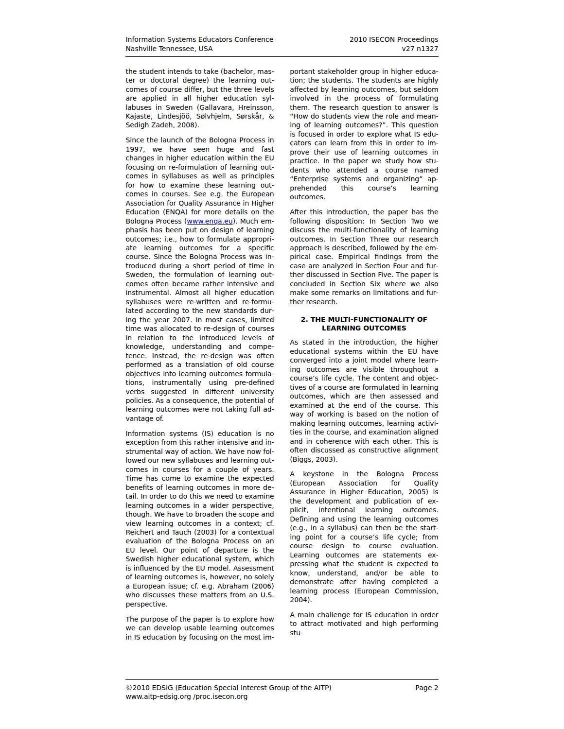Information Systems Educators Conference Nashville Tennessee, USA
2010 ISECON Proceedings v27 n1327
the student intends to take (bachelor, master or doctoral degree) the learning outcomes of course differ, but the three levels are applied in all higher education syllabuses in Sweden (Gallavara, Hreinsson, Kajaste, Lindesjöö, Sølvhjelm, Sørskår, & Sedigh Zadeh, 2008).
Since the launch of the Bologna Process in 1997, we have seen huge and fast changes in higher education within the EU focusing on re-formulation of learning outcomes in syllabuses as well as principles for how to examine these learning outcomes in courses. See e.g. the European Association for Quality Assurance in Higher Education (ENQA) for more details on the Bologna Process (www.enqa.eu). Much emphasis has been put on design of learning outcomes; i.e., how to formulate appropriate learning outcomes for a specific course. Since the Bologna Process was introduced during a short period of time in Sweden, the formulation of learning outcomes often became rather intensive and instrumental. Almost all higher education syllabuses were re-written and re-formulated according to the new standards during the year 2007. In most cases, limited time was allocated to re-design of courses in relation to the introduced levels of knowledge, understanding and competence. Instead, the re-design was often performed as a translation of old course objectives into learning outcomes formulations, instrumentally using pre-defined verbs suggested in different university policies. As a consequence, the potential of learning outcomes were not taking full advantage of.
Information systems (IS) education is no exception from this rather intensive and instrumental way of action. We have now followed our new syllabuses and learning outcomes in courses for a couple of years. Time has come to examine the expected benefits of learning outcomes in more detail. In order to do this we need to examine learning outcomes in a wider perspective, though. We have to broaden the scope and view learning outcomes in a context; cf. Reichert and Tauch (2003) for a contextual evaluation of the Bologna Process on an EU level. Our point of departure is the Swedish higher educational system, which is influenced by the EU model. Assessment of learning outcomes is, however, no solely a European issue; cf. e.g. Abraham (2006) who discusses these matters from an U.S. perspective.
The purpose of the paper is to explore how we can develop usable learning outcomes in IS education by focusing on the most important stakeholder group in higher education; the students. The students are highly affected by learning outcomes, but seldom involved in the process of formulating them. The research question to answer is “How do students view the role and meaning of learning outcomes?”. This question is focused in order to explore what IS educators can learn from this in order to improve their use of learning outcomes in practice. In the paper we study how students who attended a course named “Enterprise systems and organizing” apprehended this course’s learning outcomes.
After this introduction, the paper has the following disposition: In Section Two we discuss the multi-functionality of learning outcomes. In Section Three our research approach is described, followed by the empirical case. Empirical findings from the case are analyzed in Section Four and further discussed in Section Five. The paper is concluded in Section Six where we also make some remarks on limitations and further research.
2. The multi-functionality of learning outcomes
As stated in the introduction, the higher educational systems within the EU have converged into a joint model where learning outcomes are visible throughout a course’s life cycle. The content and objectives of a course are formulated in learning outcomes, which are then assessed and examined at the end of the course. This way of working is based on the notion of making learning outcomes, learning activities in the course, and examination aligned and in coherence with each other. This is often discussed as constructive alignment (Biggs, 2003).
A keystone in the Bologna Process (European Association for Quality Assurance in Higher Education, 2005) is the development and publication of explicit, intentional learning outcomes. Defining and using the learning outcomes (e.g., in a syllabus) can then be the starting point for a course’s life cycle; from course design to course evaluation. Learning outcomes are statements expressing what the student is expected to know, understand, and/or be able to demonstrate after having completed a learning process (European Commission, 2004).
A main challenge for IS education in order to attract motivated and high performing stu-
©2010 EDSIG (Education Special Interest Group of the AITP) www.aitp-edsig.org /proc.isecon.org
Page 2